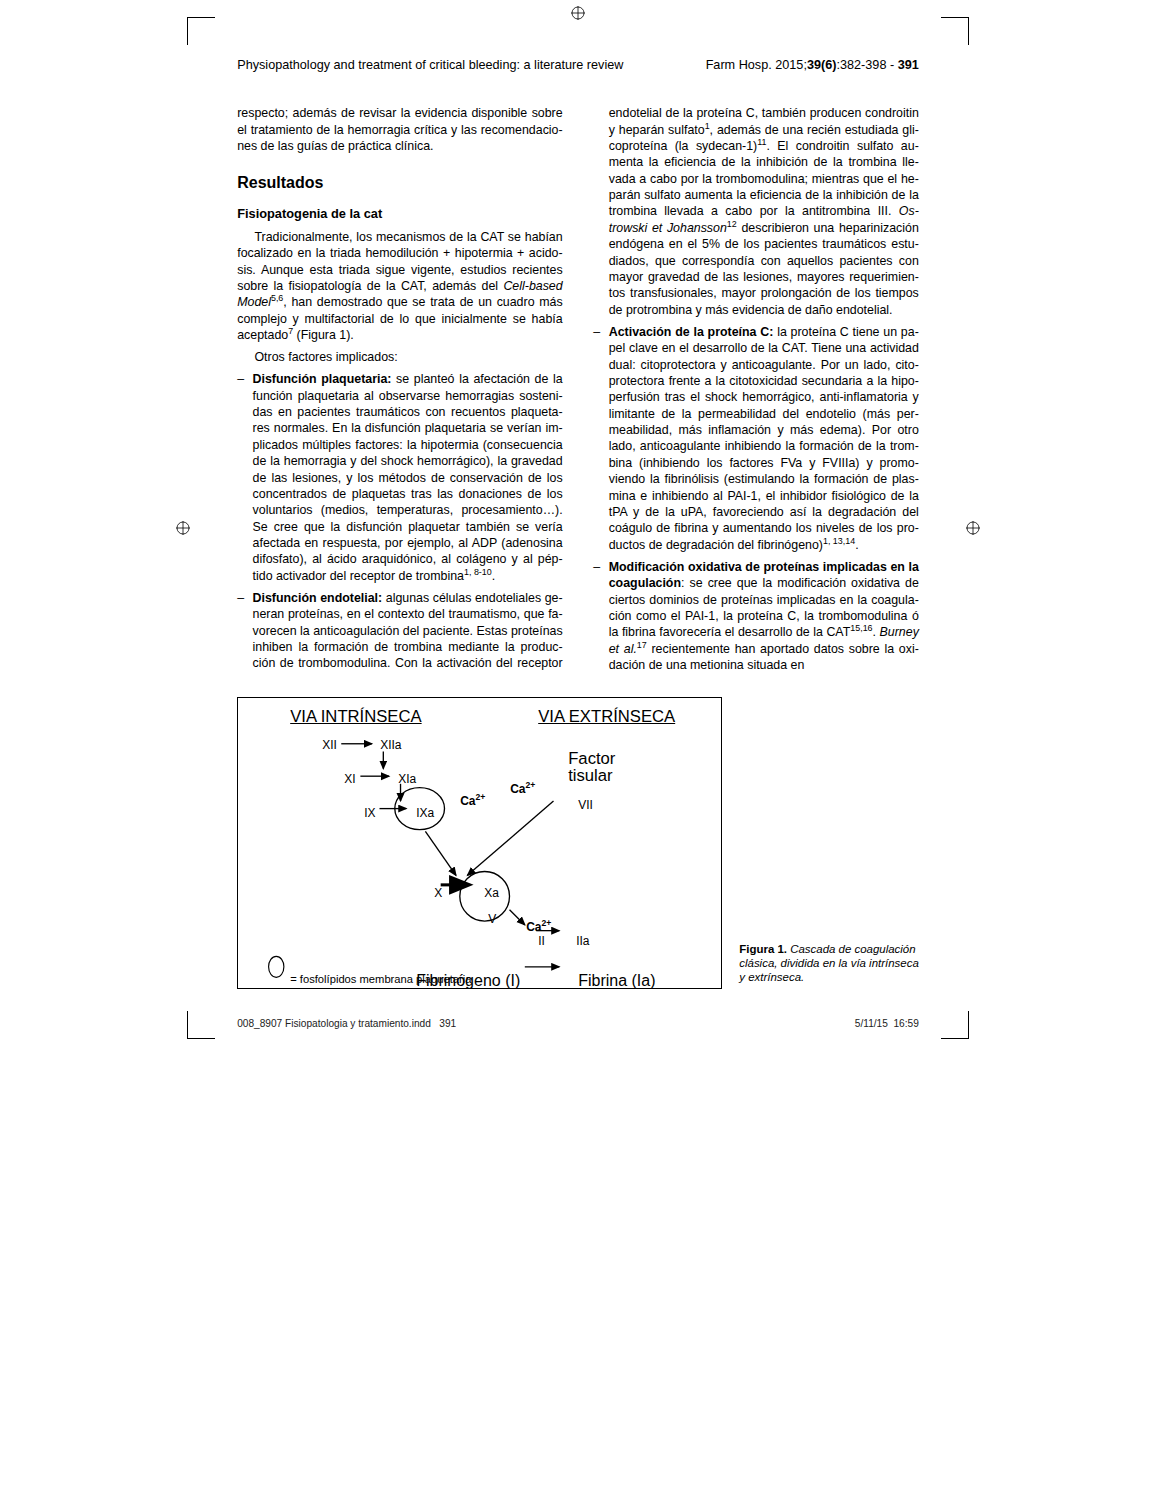Physiopathology and treatment of critical bleeding: a literature review Farm Hosp. 2015;39(6):382-398 - 391
respecto; además de revisar la evidencia disponible sobre el tratamiento de la hemorragia crítica y las recomendaciones de las guías de práctica clínica.
Resultados
Fisiopatogenia de la cat
Tradicionalmente, los mecanismos de la CAT se habían focalizado en la triada hemodilución + hipotermia + acidosis. Aunque esta triada sigue vigente, estudios recientes sobre la fisiopatología de la CAT, además del Cell-based Model5,6, han demostrado que se trata de un cuadro más complejo y multifactorial de lo que inicialmente se había aceptado7 (Figura 1).
Otros factores implicados:
Disfunción plaquetaria: se planteó la afectación de la función plaquetaria al observarse hemorragias sostenidas en pacientes traumáticos con recuentos plaquetares normales. En la disfunción plaquetaria se verían implicados múltiples factores: la hipotermia (consecuencia de la hemorragia y del shock hemorrágico), la gravedad de las lesiones, y los métodos de conservación de los concentrados de plaquetas tras las donaciones de los voluntarios (medios, temperaturas, procesamiento…). Se cree que la disfunción plaquetar también se vería afectada en respuesta, por ejemplo, al ADP (adenosina difosfato), al ácido araquidónico, al colágeno y al péptido activador del receptor de trombina1, 8-10.
Disfunción endotelial: algunas células endoteliales generan proteínas, en el contexto del traumatismo, que favorecen la anticoagulación del paciente. Estas proteínas inhiben la formación de trombina mediante la producción de trombomodulina. Con la activación del receptor endotelial de la proteína C, también producen condroitin y heparán sulfato1, además de una recién estudiada glicoproteína (la sydecan-1)11. El condroitin sulfato aumenta la eficiencia de la inhibición de la trombina llevada a cabo por la trombomodulina; mientras que el heparán sulfato aumenta la eficiencia de la inhibición de la trombina llevada a cabo por la antitrombina III. Ostrowski et Johansson12 describieron una heparinización endógena en el 5% de los pacientes traumáticos estudiados, que correspondía con aquellos pacientes con mayor gravedad de las lesiones, mayores requerimientos transfusionales, mayor prolongación de los tiempos de protrombina y más evidencia de daño endotelial.
Activación de la proteína C: la proteína C tiene un papel clave en el desarrollo de la CAT. Tiene una actividad dual: citoprotectora y anticoagulante. Por un lado, citoprotectora frente a la citotoxicidad secundaria a la hipoperfusión tras el shock hemorrágico, anti-inflamatoria y limitante de la permeabilidad del endotelio (más permeabilidad, más inflamación y más edema). Por otro lado, anticoagulante inhibiendo la formación de la trombina (inhibiendo los factores FVa y FVIIIa) y promoviendo la fibrinólisis (estimulando la formación de plasmina e inhibiendo al PAI-1, el inhibidor fisiológico de la tPA y de la uPA, favoreciendo así la degradación del coágulo de fibrina y aumentando los niveles de los productos de degradación del fibrinógeno)1, 13,14.
Modificación oxidativa de proteínas implicadas en la coagulación: se cree que la modificación oxidativa de ciertos dominios de proteínas implicadas en la coagulación como el PAI-1, la proteína C, la trombomodulina ó la fibrina favorecería el desarrollo de la CAT15,16. Burney et al.17 recientemente han aportado datos sobre la oxidación de una metionina situada en
VIA INTRÍNSECA VIA EXTRÍNSECA XII XIIa XI XIa IX IXa Ca2+ Ca2+ Factor
tisular VII X Xa V Ca2+ II IIa = fosfolípidos membrana plaquetaria Fibrinógeno (I) Fibrina (Ia)
Figura 1. Cascada de coagulación clásica, dividida en la vía intrínseca y extrínseca.
008_8907 Fisiopatologia y tratamiento.indd 391 5/11/15 16:59